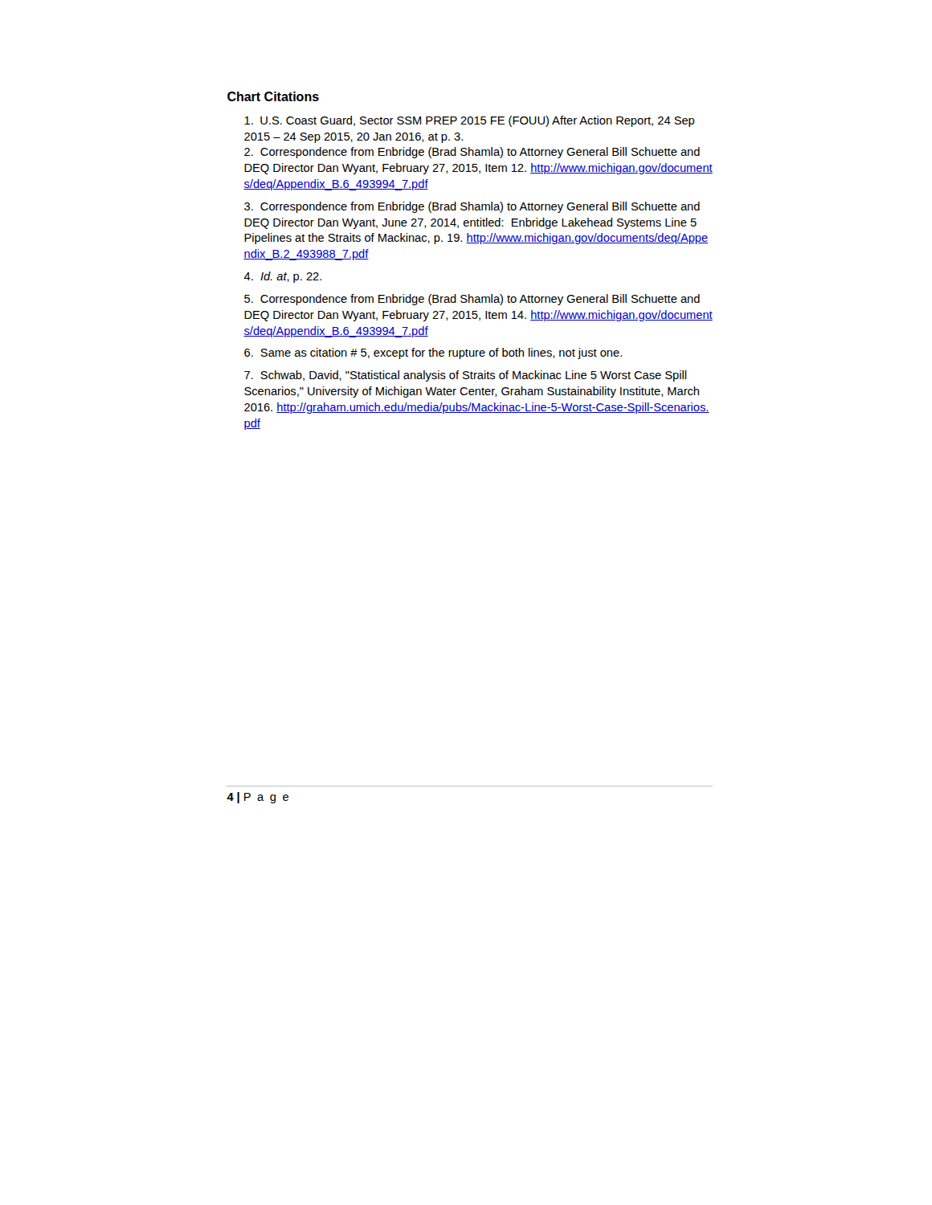Chart Citations
1. U.S. Coast Guard, Sector SSM PREP 2015 FE (FOUU) After Action Report, 24 Sep 2015 – 24 Sep 2015, 20 Jan 2016, at p. 3.
2. Correspondence from Enbridge (Brad Shamla) to Attorney General Bill Schuette and DEQ Director Dan Wyant, February 27, 2015, Item 12. http://www.michigan.gov/documents/deq/Appendix_B.6_493994_7.pdf
3. Correspondence from Enbridge (Brad Shamla) to Attorney General Bill Schuette and DEQ Director Dan Wyant, June 27, 2014, entitled: Enbridge Lakehead Systems Line 5 Pipelines at the Straits of Mackinac, p. 19. http://www.michigan.gov/documents/deq/Appendix_B.2_493988_7.pdf
4. Id. at, p. 22.
5. Correspondence from Enbridge (Brad Shamla) to Attorney General Bill Schuette and DEQ Director Dan Wyant, February 27, 2015, Item 14. http://www.michigan.gov/documents/deq/Appendix_B.6_493994_7.pdf
6. Same as citation # 5, except for the rupture of both lines, not just one.
7. Schwab, David, "Statistical analysis of Straits of Mackinac Line 5 Worst Case Spill Scenarios," University of Michigan Water Center, Graham Sustainability Institute, March 2016. http://graham.umich.edu/media/pubs/Mackinac-Line-5-Worst-Case-Spill-Scenarios.pdf
4 | P a g e